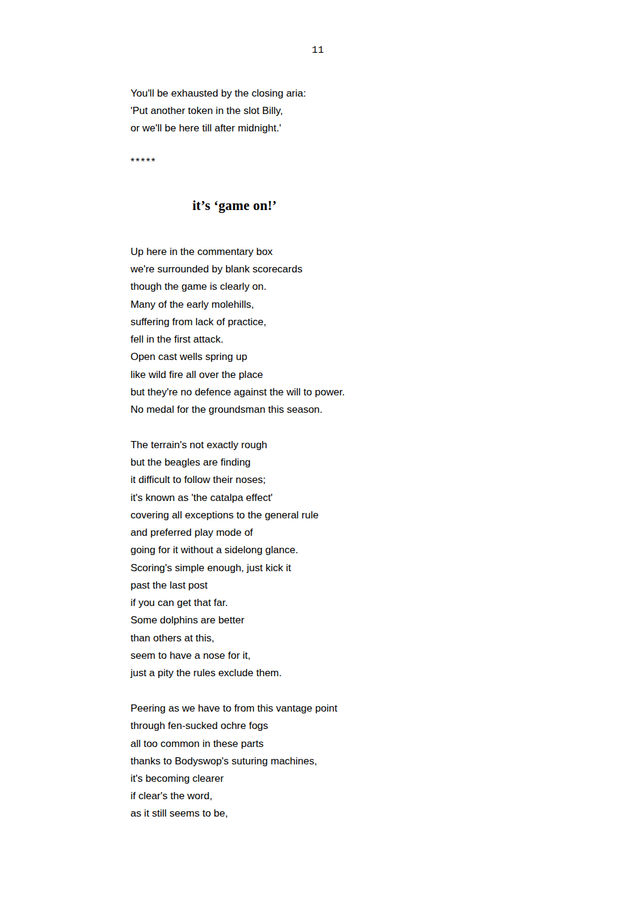11
You'll be exhausted by the closing aria:
'Put another token in the slot Billy,
or we'll be here till after midnight.'
*****
it’s ‘game on!’
Up here in the commentary box
we're surrounded by blank scorecards
though the game is clearly on.
Many of the early molehills,
suffering from lack of practice,
fell in the first attack.
Open cast wells spring up
like wild fire all over the place
but they're no defence against the will to power.
No medal for the groundsman this season.
The terrain's not exactly rough
but the beagles are finding
it difficult to follow their noses;
it's known as 'the catalpa effect'
covering all exceptions to the general rule
and preferred play mode of
going for it without a sidelong glance.
Scoring's simple enough, just kick it
past the last post
if you can get that far.
Some dolphins are better
than others at this,
seem to have a nose for it,
just a pity the rules exclude them.
Peering as we have to from this vantage point
through fen-sucked ochre fogs
all too common in these parts
thanks to Bodyswop's suturing machines,
it's becoming clearer
if clear's the word,
as it still seems to be,